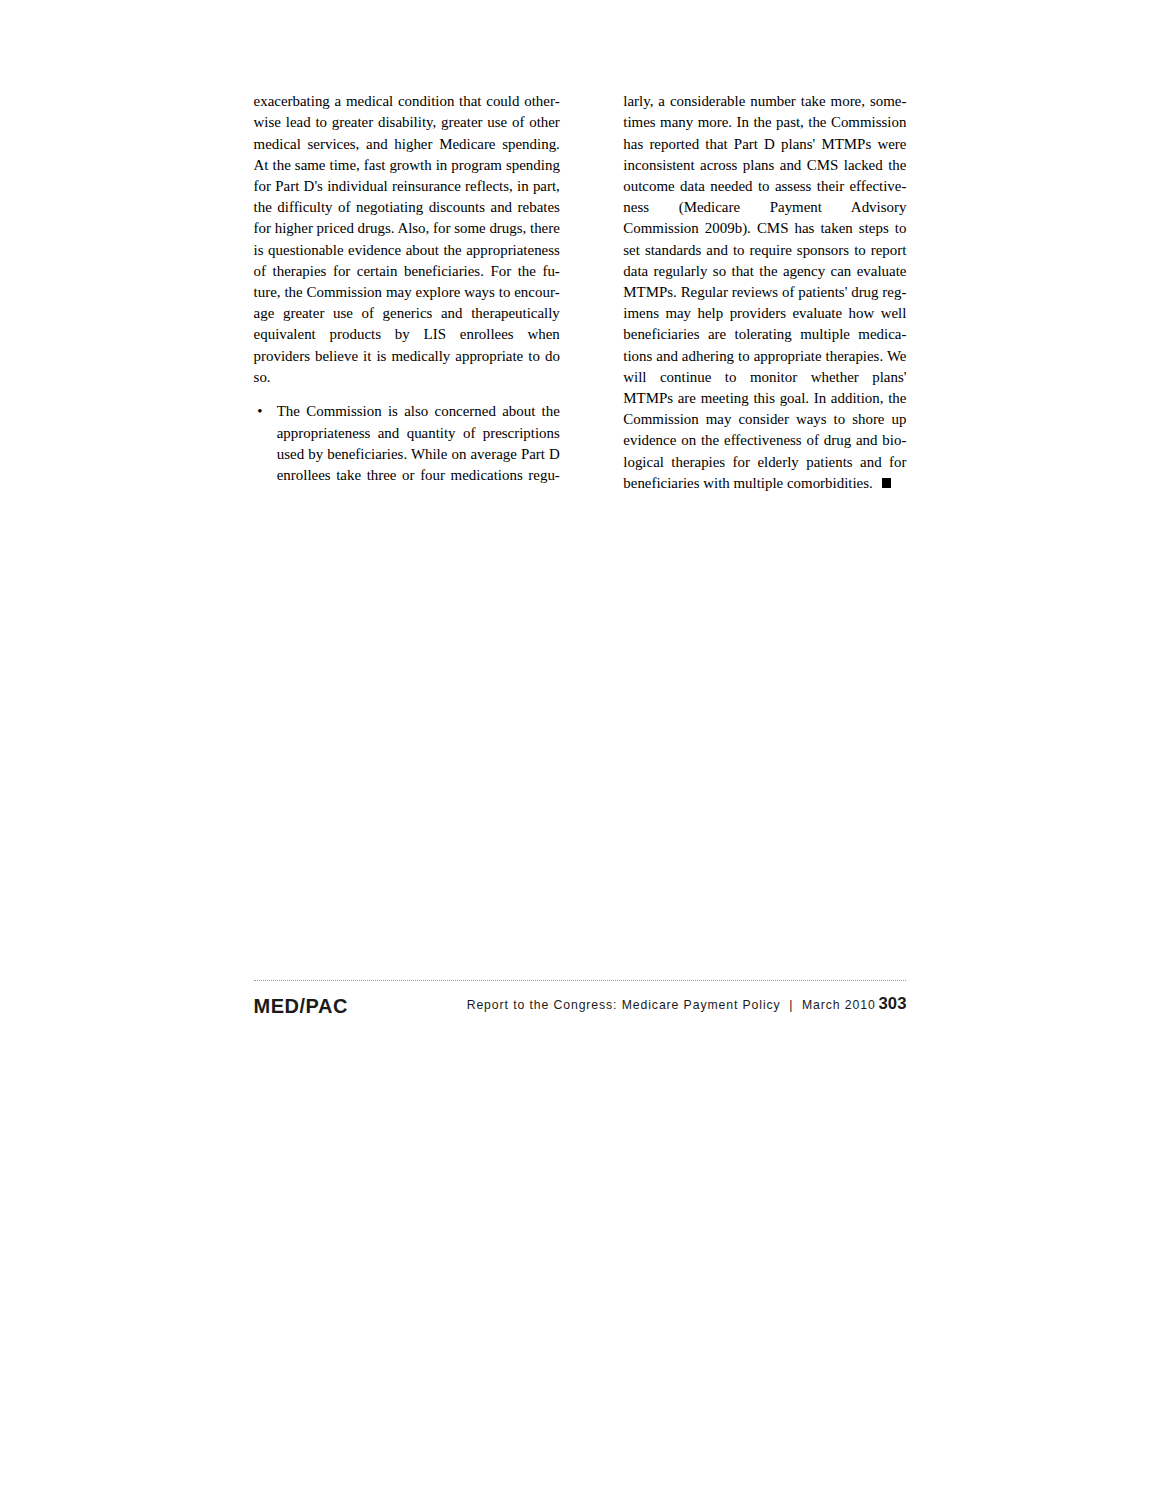exacerbating a medical condition that could otherwise lead to greater disability, greater use of other medical services, and higher Medicare spending. At the same time, fast growth in program spending for Part D's individual reinsurance reflects, in part, the difficulty of negotiating discounts and rebates for higher priced drugs. Also, for some drugs, there is questionable evidence about the appropriateness of therapies for certain beneficiaries. For the future, the Commission may explore ways to encourage greater use of generics and therapeutically equivalent products by LIS enrollees when providers believe it is medically appropriate to do so.
The Commission is also concerned about the appropriateness and quantity of prescriptions used by beneficiaries. While on average Part D enrollees take three or four medications regularly, a considerable number take more, sometimes many more. In the past, the Commission has reported that Part D plans' MTMPs were inconsistent across plans and CMS lacked the outcome data needed to assess their effectiveness (Medicare Payment Advisory Commission 2009b). CMS has taken steps to set standards and to require sponsors to report data regularly so that the agency can evaluate MTMPs. Regular reviews of patients' drug regimens may help providers evaluate how well beneficiaries are tolerating multiple medications and adhering to appropriate therapies. We will continue to monitor whether plans' MTMPs are meeting this goal. In addition, the Commission may consider ways to shore up evidence on the effectiveness of drug and biological therapies for elderly patients and for beneficiaries with multiple comorbidities.
MED/PAC
Report to the Congress: Medicare Payment Policy | March 2010303